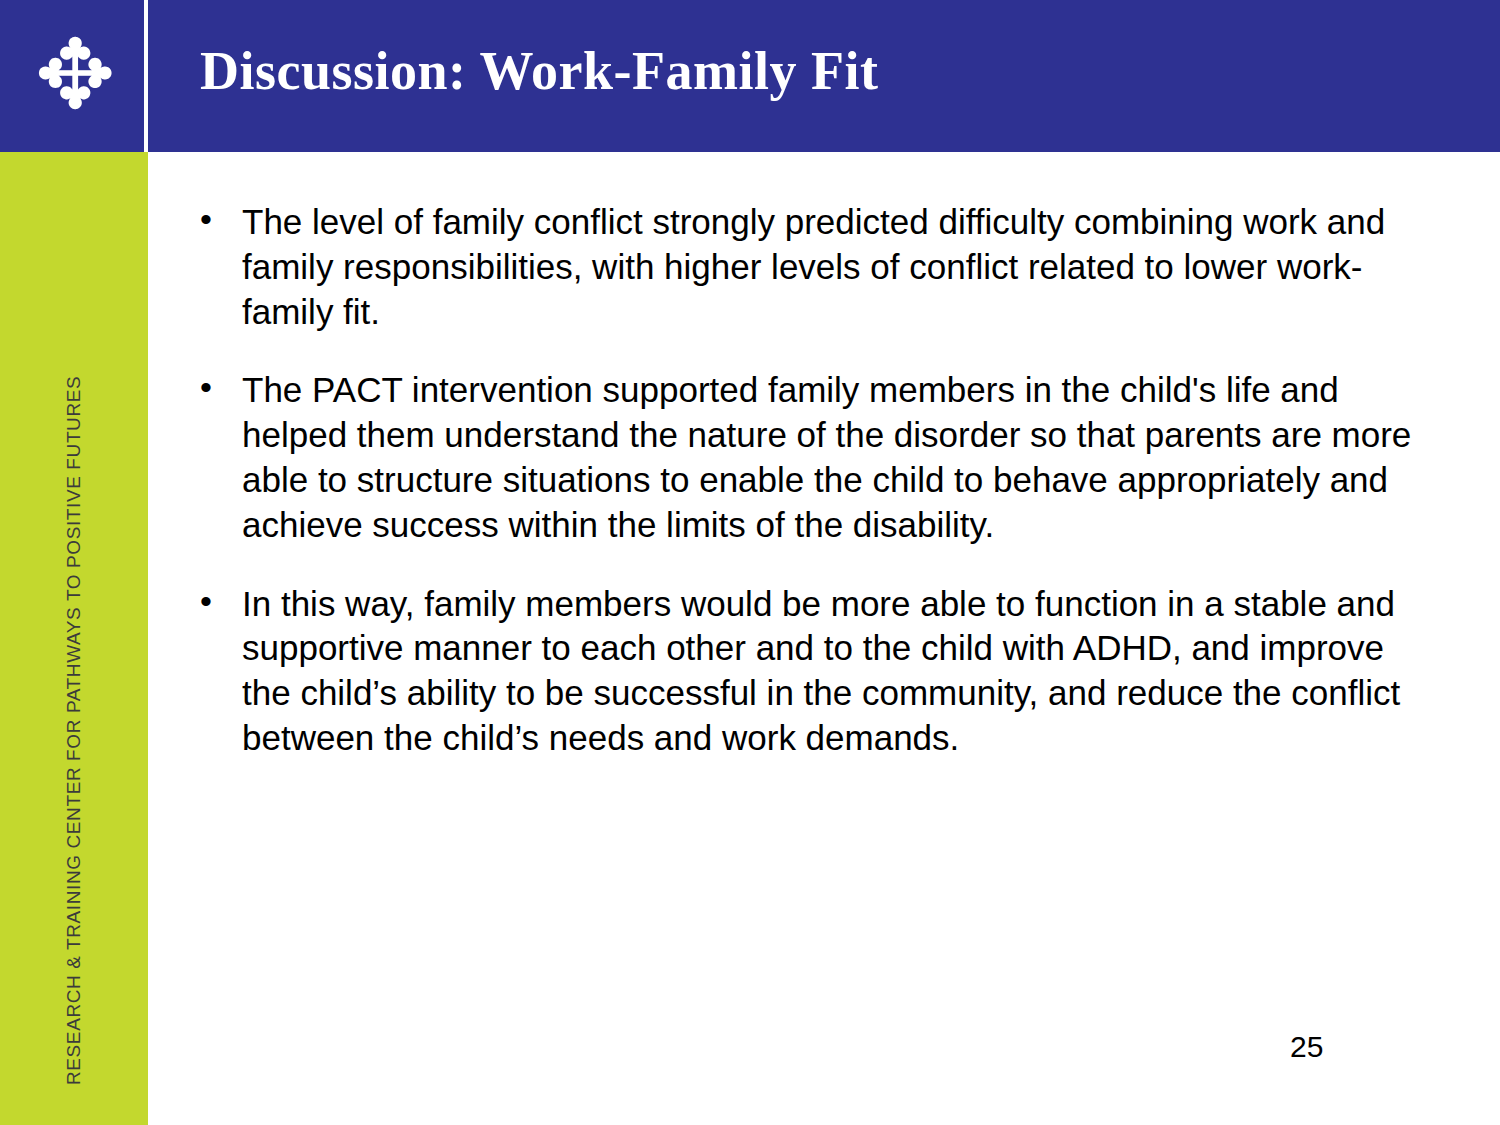✥
Discussion: Work-Family Fit
RESEARCH & TRAINING CENTER FOR PATHWAYS TO POSITIVE FUTURES
The level of family conflict strongly predicted difficulty combining work and family responsibilities, with higher levels of conflict related to lower work-family fit.
The PACT intervention supported family members in the child's life and helped them understand the nature of the disorder so that parents are more able to structure situations to enable the child to behave appropriately and achieve success within the limits of the disability.
In this way, family members would be more able to function in a stable and supportive manner to each other and to the child with ADHD, and improve the child’s ability to be successful in the community, and reduce the conflict between the child’s needs and work demands.
25